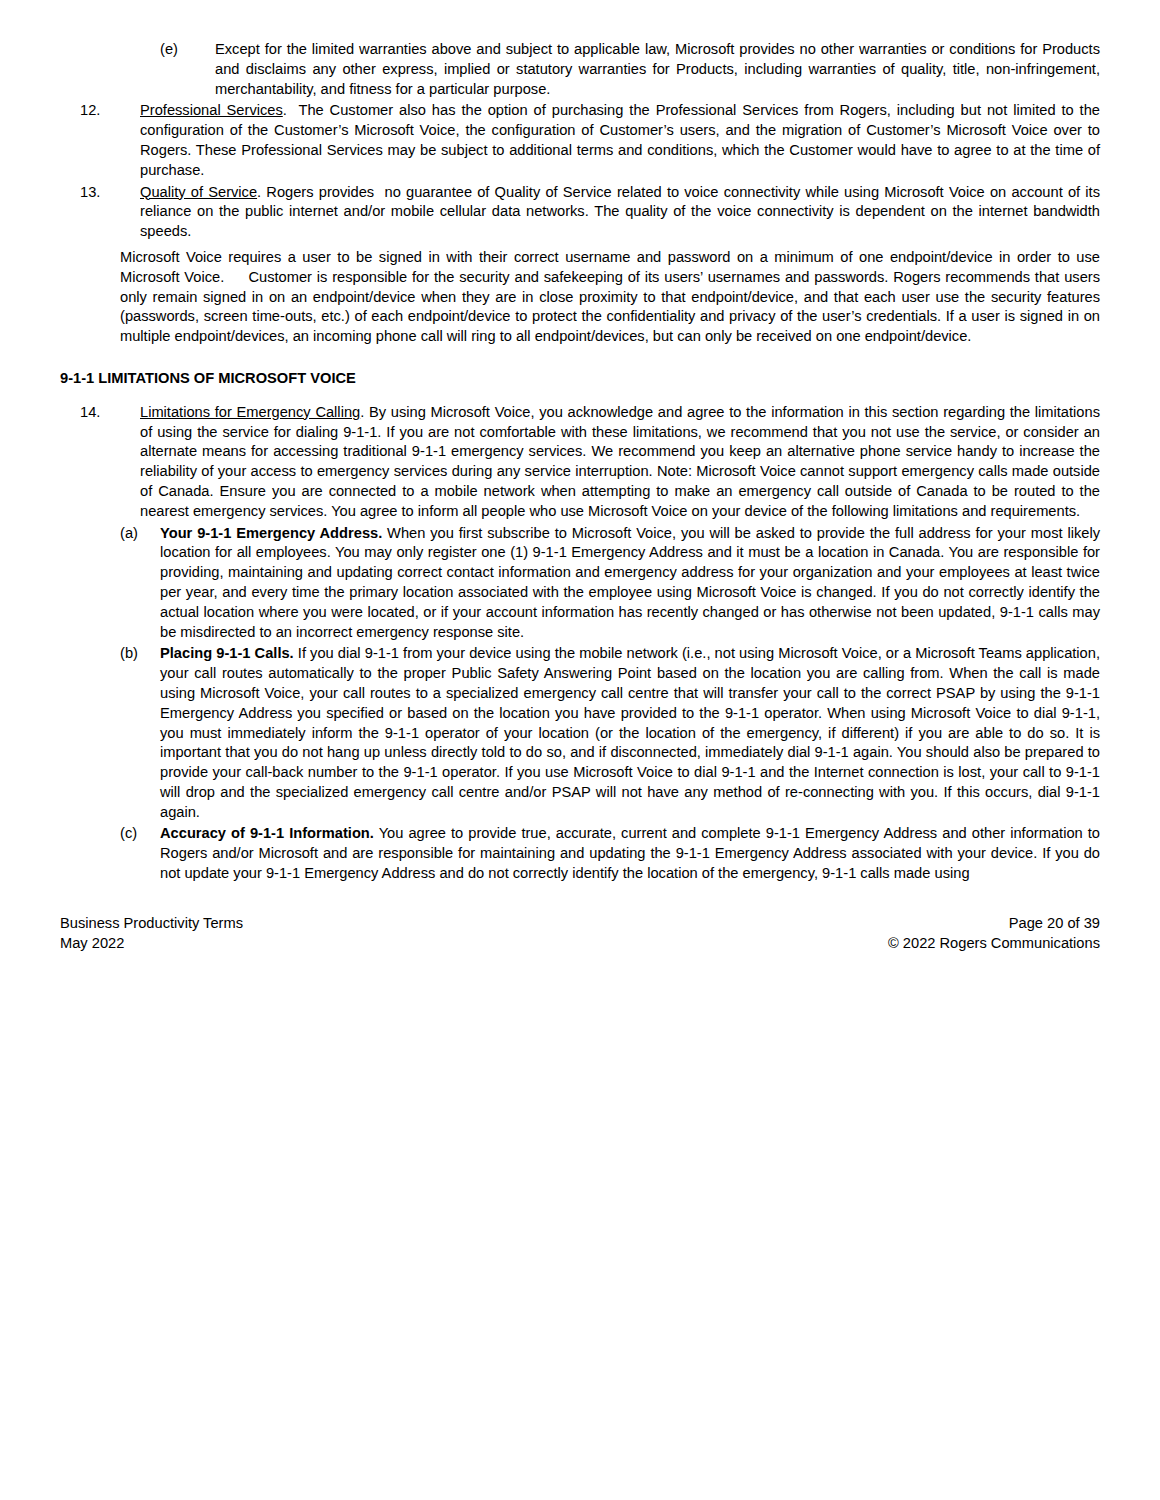(e)
Except for the limited warranties above and subject to applicable law, Microsoft provides no other warranties or conditions for Products and disclaims any other express, implied or statutory warranties for Products, including warranties of quality, title, non-infringement, merchantability, and fitness for a particular purpose.
12.
Professional Services. The Customer also has the option of purchasing the Professional Services from Rogers, including but not limited to the configuration of the Customer’s Microsoft Voice, the configuration of Customer’s users, and the migration of Customer’s Microsoft Voice over to Rogers. These Professional Services may be subject to additional terms and conditions, which the Customer would have to agree to at the time of purchase.
13.
Quality of Service. Rogers provides no guarantee of Quality of Service related to voice connectivity while using Microsoft Voice on account of its reliance on the public internet and/or mobile cellular data networks. The quality of the voice connectivity is dependent on the internet bandwidth speeds.
Microsoft Voice requires a user to be signed in with their correct username and password on a minimum of one endpoint/device in order to use Microsoft Voice. Customer is responsible for the security and safekeeping of its users’ usernames and passwords. Rogers recommends that users only remain signed in on an endpoint/device when they are in close proximity to that endpoint/device, and that each user use the security features (passwords, screen time-outs, etc.) of each endpoint/device to protect the confidentiality and privacy of the user’s credentials. If a user is signed in on multiple endpoint/devices, an incoming phone call will ring to all endpoint/devices, but can only be received on one endpoint/device.
9-1-1 LIMITATIONS OF MICROSOFT VOICE
14.
Limitations for Emergency Calling. By using Microsoft Voice, you acknowledge and agree to the information in this section regarding the limitations of using the service for dialing 9-1-1. If you are not comfortable with these limitations, we recommend that you not use the service, or consider an alternate means for accessing traditional 9-1-1 emergency services. We recommend you keep an alternative phone service handy to increase the reliability of your access to emergency services during any service interruption. Note: Microsoft Voice cannot support emergency calls made outside of Canada. Ensure you are connected to a mobile network when attempting to make an emergency call outside of Canada to be routed to the nearest emergency services. You agree to inform all people who use Microsoft Voice on your device of the following limitations and requirements.
(a)
Your 9-1-1 Emergency Address. When you first subscribe to Microsoft Voice, you will be asked to provide the full address for your most likely location for all employees. You may only register one (1) 9-1-1 Emergency Address and it must be a location in Canada. You are responsible for providing, maintaining and updating correct contact information and emergency address for your organization and your employees at least twice per year, and every time the primary location associated with the employee using Microsoft Voice is changed. If you do not correctly identify the actual location where you were located, or if your account information has recently changed or has otherwise not been updated, 9-1-1 calls may be misdirected to an incorrect emergency response site.
(b)
Placing 9-1-1 Calls. If you dial 9-1-1 from your device using the mobile network (i.e., not using Microsoft Voice, or a Microsoft Teams application, your call routes automatically to the proper Public Safety Answering Point based on the location you are calling from. When the call is made using Microsoft Voice, your call routes to a specialized emergency call centre that will transfer your call to the correct PSAP by using the 9-1-1 Emergency Address you specified or based on the location you have provided to the 9-1-1 operator. When using Microsoft Voice to dial 9-1-1, you must immediately inform the 9-1-1 operator of your location (or the location of the emergency, if different) if you are able to do so. It is important that you do not hang up unless directly told to do so, and if disconnected, immediately dial 9-1-1 again. You should also be prepared to provide your call-back number to the 9-1-1 operator. If you use Microsoft Voice to dial 9-1-1 and the Internet connection is lost, your call to 9-1-1 will drop and the specialized emergency call centre and/or PSAP will not have any method of re-connecting with you. If this occurs, dial 9-1-1 again.
(c)
Accuracy of 9-1-1 Information. You agree to provide true, accurate, current and complete 9-1-1 Emergency Address and other information to Rogers and/or Microsoft and are responsible for maintaining and updating the 9-1-1 Emergency Address associated with your device. If you do not update your 9-1-1 Emergency Address and do not correctly identify the location of the emergency, 9-1-1 calls made using
Business Productivity Terms
May 2022
Page 20 of 39
© 2022 Rogers Communications